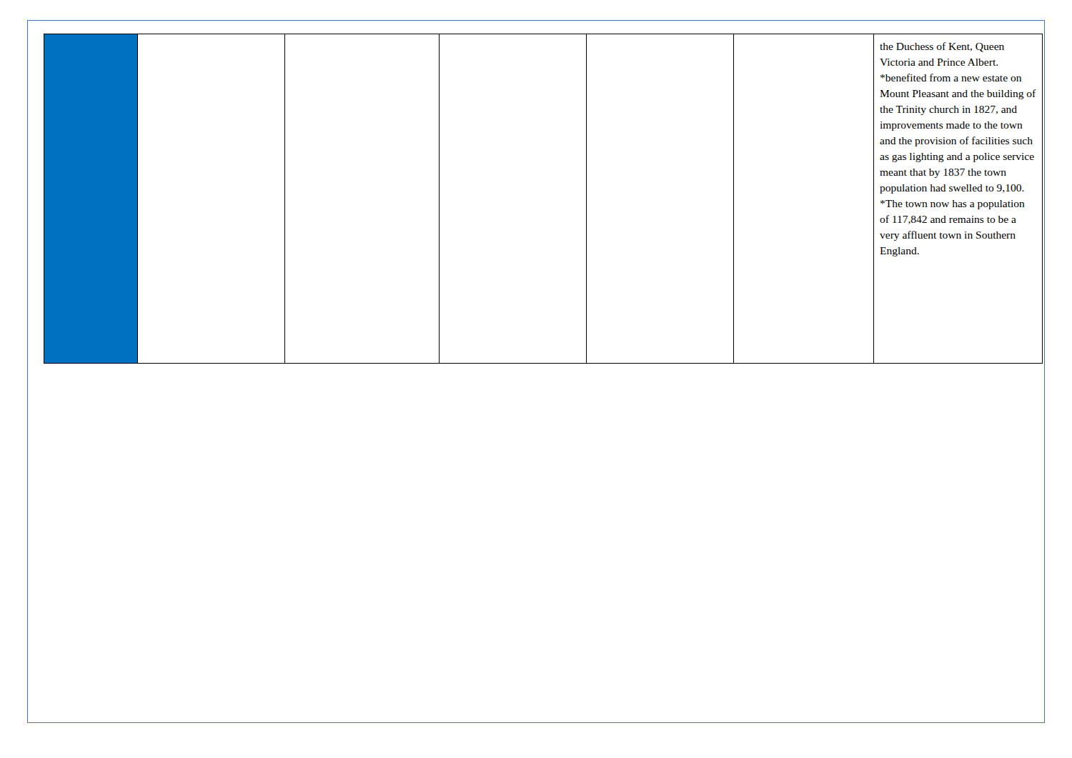| | | | | | | the Duchess of Kent, Queen Victoria and Prince Albert. *benefited from a new estate on Mount Pleasant and the building of the Trinity church in 1827, and improvements made to the town and the provision of facilities such as gas lighting and a police service meant that by 1837 the town population had swelled to 9,100. *The town now has a population of 117,842 and remains to be a very affluent town in Southern England. |